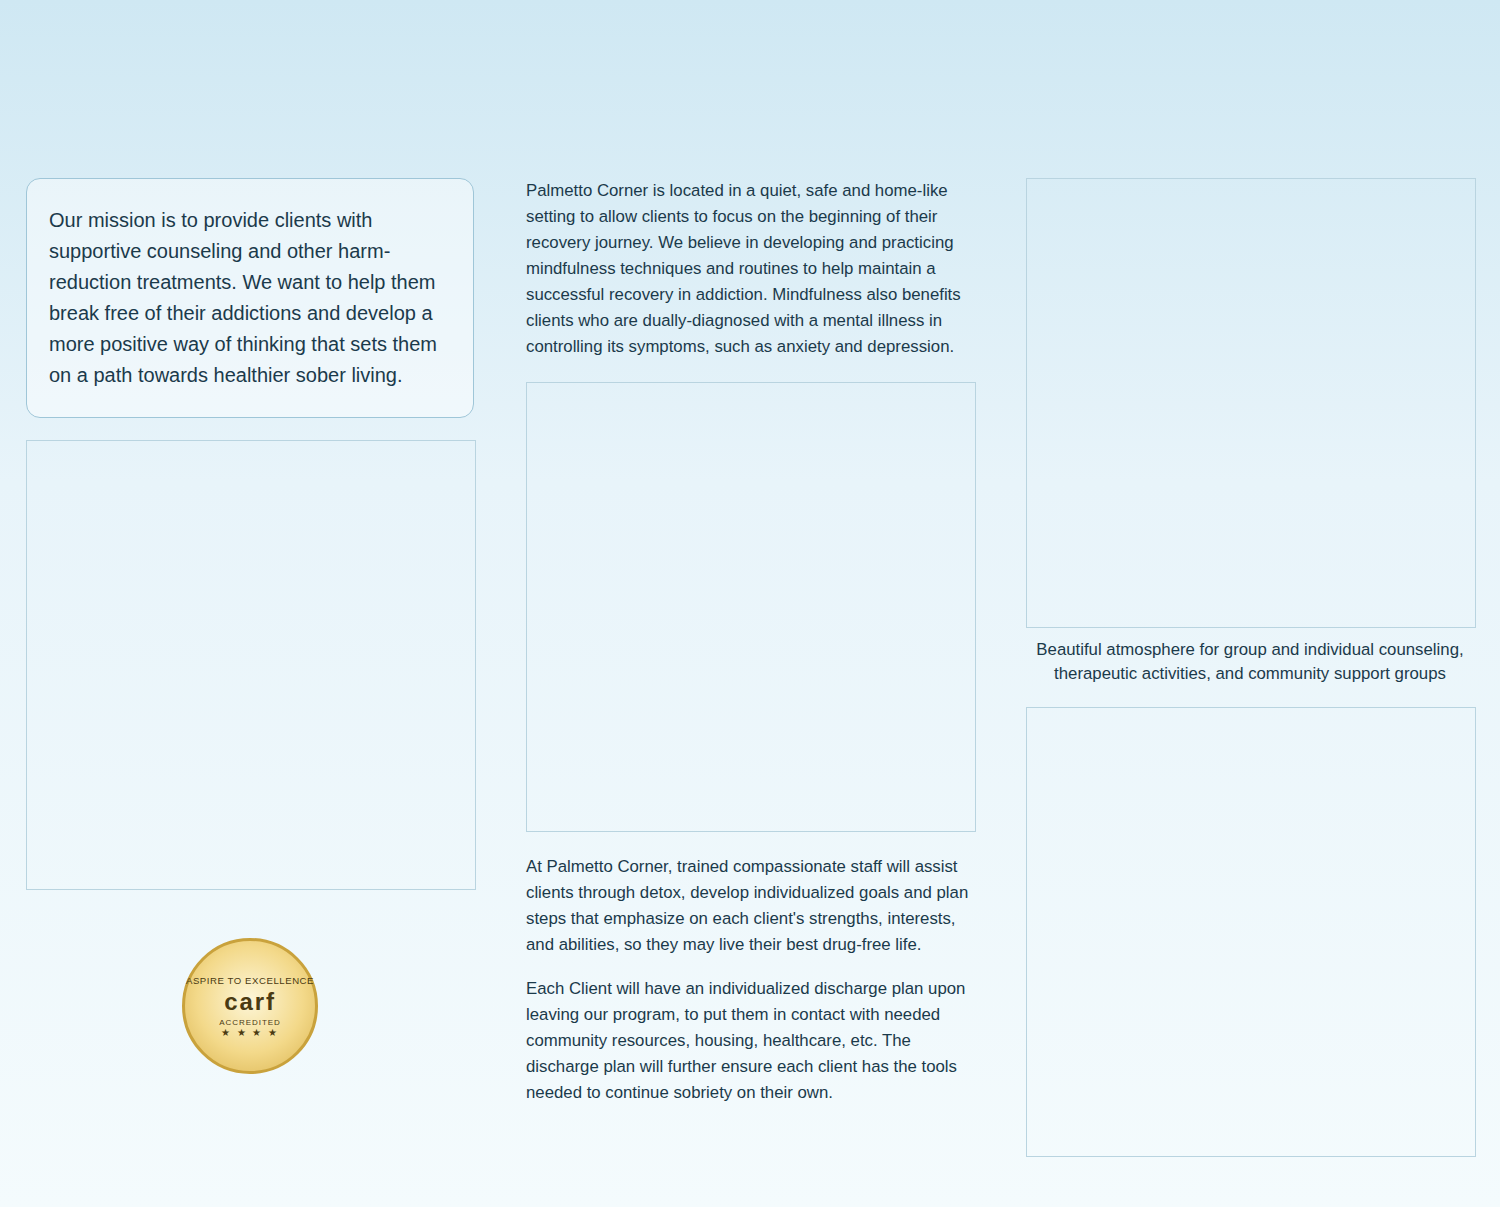Our mission is to provide clients with supportive counseling and other harm-reduction treatments. We want to help them break free of their addictions and develop a more positive way of thinking that sets them on a path towards healthier sober living.
Aspire to Excellence carf Accredited ★ ★ ★ ★
Palmetto Corner is located in a quiet, safe and home-like setting to allow clients to focus on the beginning of their recovery journey. We believe in developing and practicing mindfulness techniques and routines to help maintain a successful recovery in addiction. Mindfulness also benefits clients who are dually-diagnosed with a mental illness in controlling its symptoms, such as anxiety and depression.
At Palmetto Corner, trained compassionate staff will assist clients through detox, develop individualized goals and plan steps that emphasize on each client's strengths, interests, and abilities, so they may live their best drug-free life.
Each Client will have an individualized discharge plan upon leaving our program, to put them in contact with needed community resources, housing, healthcare, etc. The discharge plan will further ensure each client has the tools needed to continue sobriety on their own.
Beautiful atmosphere for group and individual counseling, therapeutic activities, and community support groups